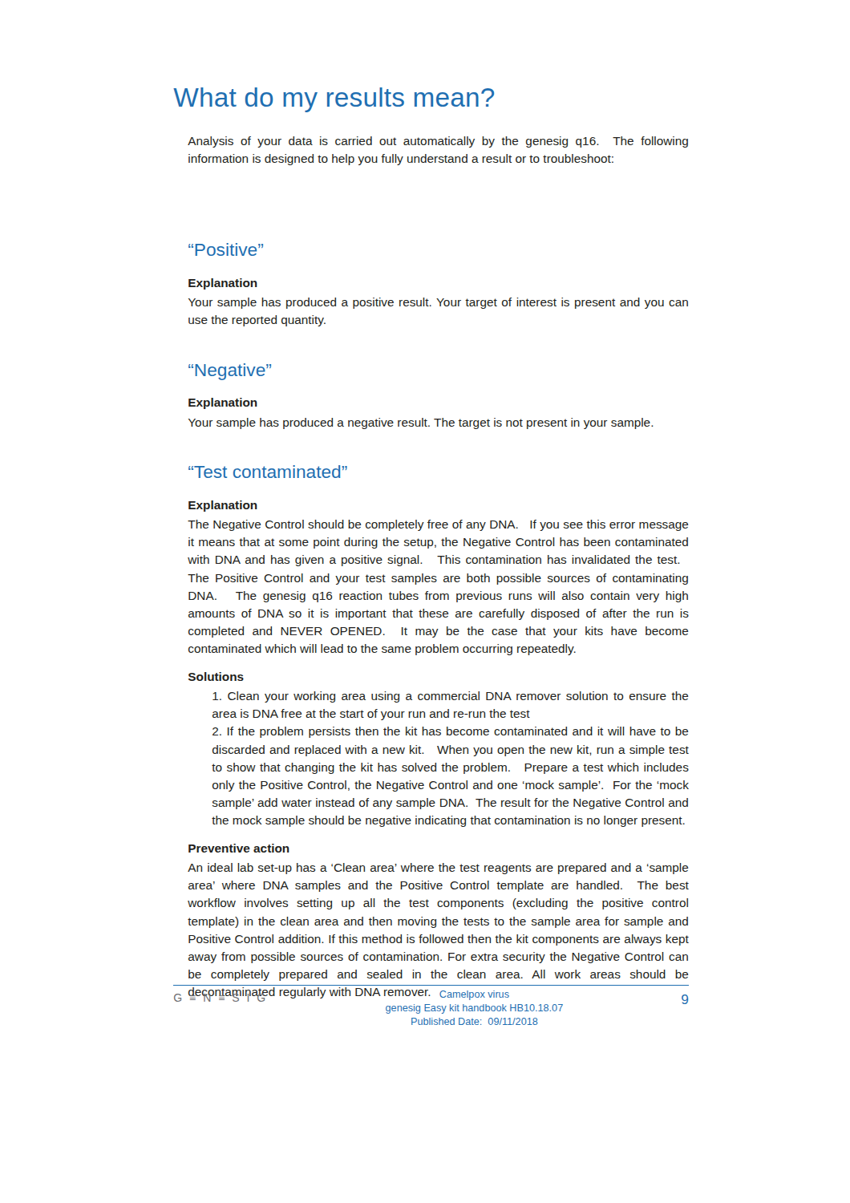What do my results mean?
Analysis of your data is carried out automatically by the genesig q16. The following information is designed to help you fully understand a result or to troubleshoot:
“Positive”
Explanation
Your sample has produced a positive result. Your target of interest is present and you can use the reported quantity.
“Negative”
Explanation
Your sample has produced a negative result. The target is not present in your sample.
“Test contaminated”
Explanation
The Negative Control should be completely free of any DNA. If you see this error message it means that at some point during the setup, the Negative Control has been contaminated with DNA and has given a positive signal. This contamination has invalidated the test. The Positive Control and your test samples are both possible sources of contaminating DNA. The genesig q16 reaction tubes from previous runs will also contain very high amounts of DNA so it is important that these are carefully disposed of after the run is completed and NEVER OPENED. It may be the case that your kits have become contaminated which will lead to the same problem occurring repeatedly.
Solutions
1. Clean your working area using a commercial DNA remover solution to ensure the area is DNA free at the start of your run and re-run the test
2. If the problem persists then the kit has become contaminated and it will have to be discarded and replaced with a new kit. When you open the new kit, run a simple test to show that changing the kit has solved the problem. Prepare a test which includes only the Positive Control, the Negative Control and one ‘mock sample’. For the ‘mock sample’ add water instead of any sample DNA. The result for the Negative Control and the mock sample should be negative indicating that contamination is no longer present.
Preventive action
An ideal lab set-up has a ‘Clean area’ where the test reagents are prepared and a ‘sample area’ where DNA samples and the Positive Control template are handled. The best workflow involves setting up all the test components (excluding the positive control template) in the clean area and then moving the tests to the sample area for sample and Positive Control addition. If this method is followed then the kit components are always kept away from possible sources of contamination. For extra security the Negative Control can be completely prepared and sealed in the clean area. All work areas should be decontaminated regularly with DNA remover.
G ≡ N ≡ S I G
Camelpox virus
genesig Easy kit handbook HB10.18.07
Published Date: 09/11/2018
9